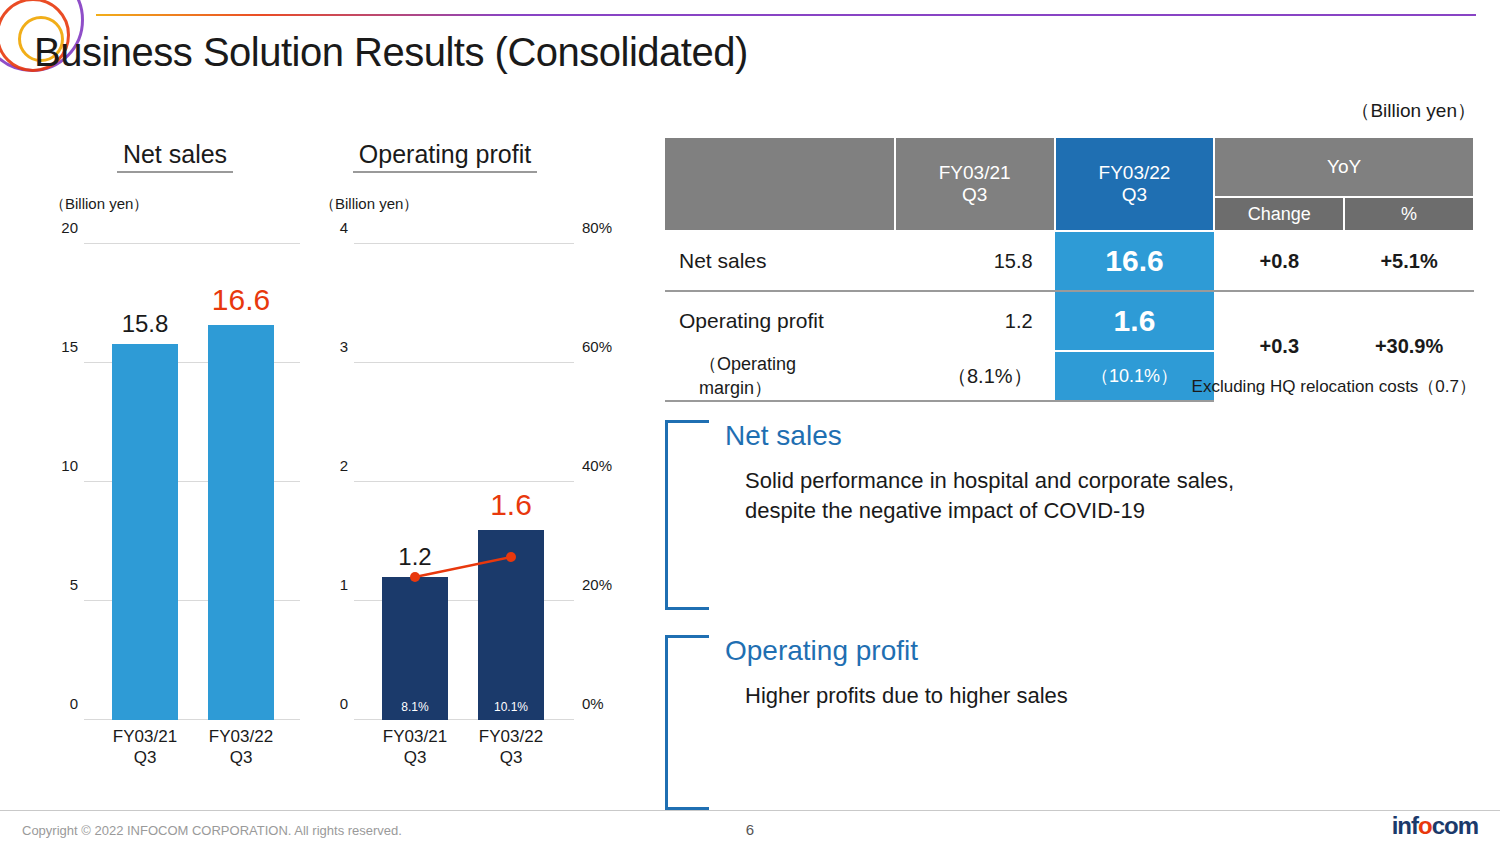Business Solution Results (Consolidated)
（Billion yen）
Net sales
（Billion yen）
0
5
10
15
20
15.8
16.6
FY03/21
Q3
FY03/22
Q3
Operating profit
（Billion yen）
0
1
2
3
4
0%
20%
40%
60%
80%
1.2
8.1%
1.6
10.1%
FY03/21
Q3
FY03/22
Q3
| | FY03/21 Q3 | FY03/22 Q3 | YoY |
| --- | --- | --- | --- |
| Change | % |
| Net sales | 15.8 | 16.6 | +0.8 | +5.1% |
| Operating profit | 1.2 | 1.6 | +0.3 | +30.9% |
| （Operating margin） | （8.1%） | （10.1%） |
Excluding HQ relocation costs（0.7）
Net sales
Solid performance in hospital and corporate sales,
despite the negative impact of COVID-19
Operating profit
Higher profits due to higher sales
Copyright © 2022 INFOCOM CORPORATION. All rights reserved.
6
infocom